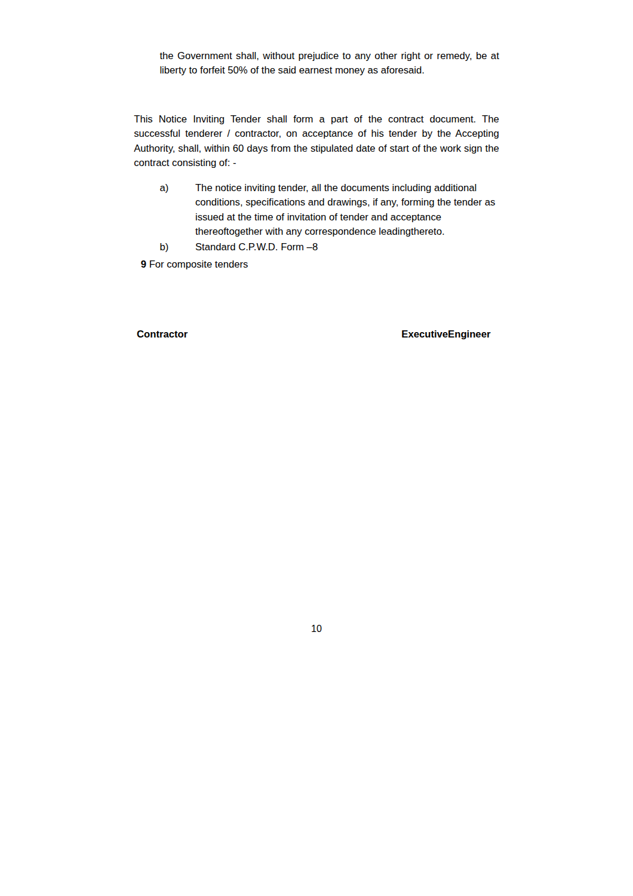the Government shall, without prejudice to any other right or remedy, be at liberty to forfeit 50% of the said earnest money as aforesaid.
This Notice Inviting Tender shall form a part of the contract document. The successful tenderer / contractor, on acceptance of his tender by the Accepting Authority, shall, within 60 days from the stipulated date of start of the work sign the contract consisting of: -
a) The notice inviting tender, all the documents including additional conditions, specifications and drawings, if any, forming the tender as issued at the time of invitation of tender and acceptance thereoftogether with any correspondence leadingthereto.
b) Standard C.P.W.D. Form –8
9 For composite tenders
Contractor
ExecutiveEngineer
10